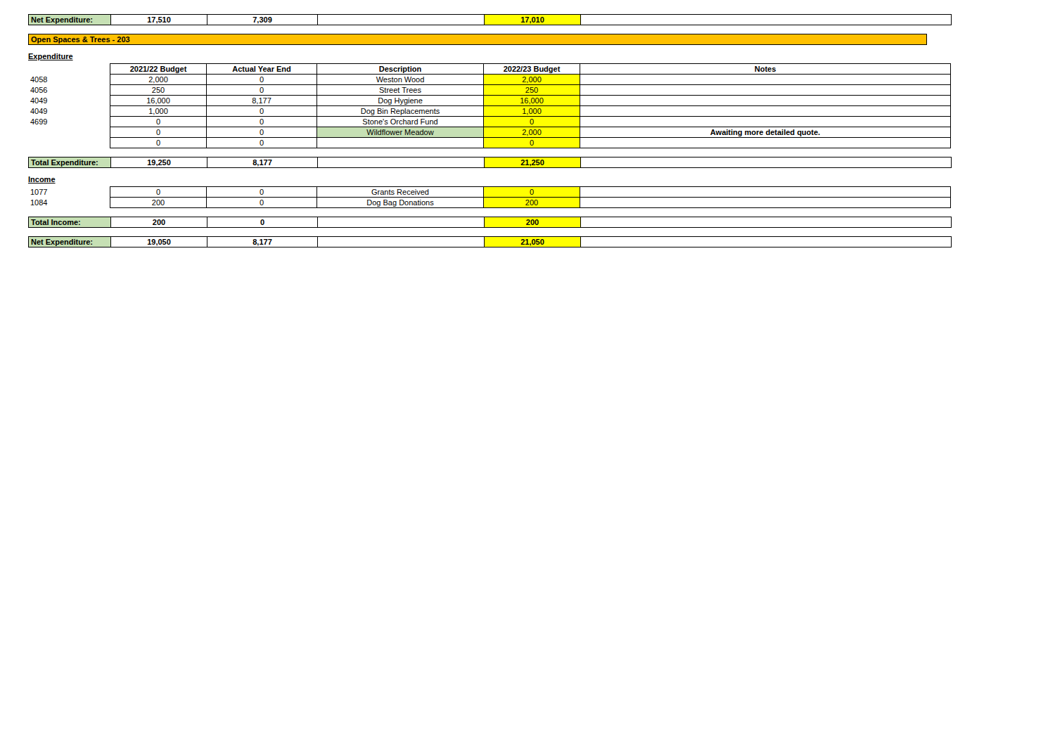| Net Expenditure: | 17,510 | 7,309 | | 17,010 | |
| Open Spaces & Trees - 203 |
Expenditure
| | 2021/22 Budget | Actual Year End | Description | 2022/23 Budget | Notes |
| 4058 | 2,000 | 0 | Weston Wood | 2,000 | |
| 4056 | 250 | 0 | Street Trees | 250 | |
| 4049 | 16,000 | 8,177 | Dog Hygiene | 16,000 | |
| 4049 | 1,000 | 0 | Dog Bin Replacements | 1,000 | |
| 4699 | 0 | 0 | Stone's Orchard Fund | 0 | |
| | 0 | 0 | Wildflower Meadow | 2,000 | Awaiting more detailed quote. |
| | 0 | 0 | | 0 | |
| Total Expenditure: | 19,250 | 8,177 | | 21,250 | |
Income
| 1077 | 0 | 0 | Grants Received | 0 | |
| 1084 | 200 | 0 | Dog Bag Donations | 200 | |
| Total Income: | 200 | 0 | | 200 | |
| Net Expenditure: | 19,050 | 8,177 | | 21,050 | |